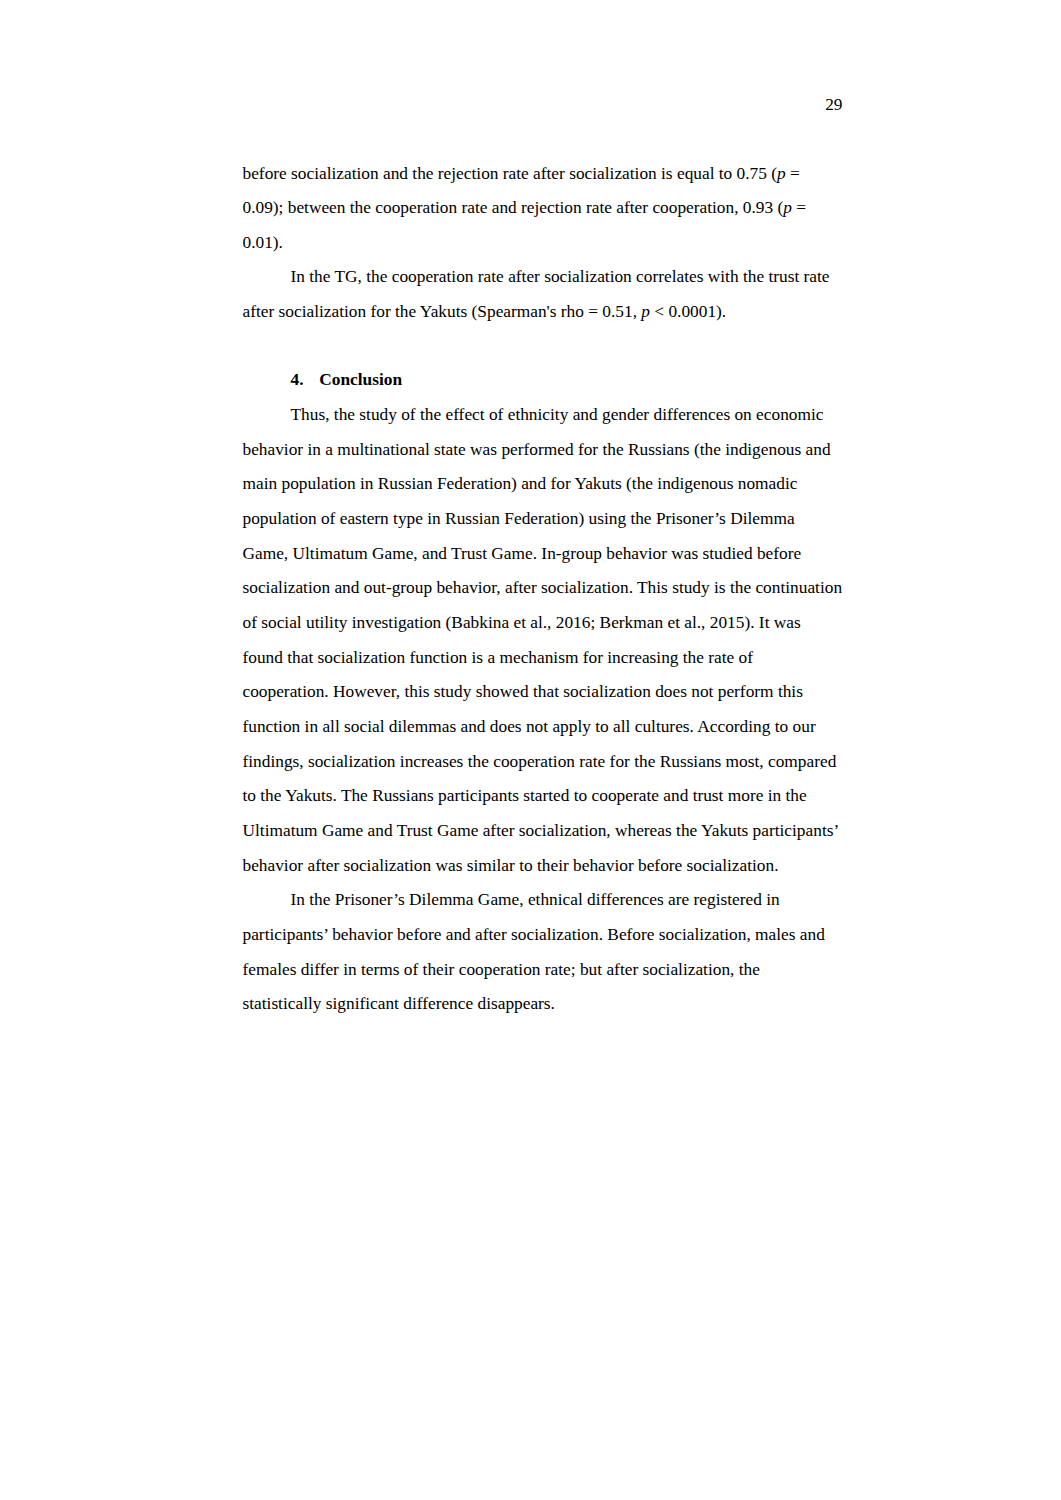29
before socialization and the rejection rate after socialization is equal to 0.75 (p = 0.09); between the cooperation rate and rejection rate after cooperation, 0.93 (p = 0.01).
In the TG, the cooperation rate after socialization correlates with the trust rate after socialization for the Yakuts (Spearman's rho = 0.51, p < 0.0001).
4. Conclusion
Thus, the study of the effect of ethnicity and gender differences on economic behavior in a multinational state was performed for the Russians (the indigenous and main population in Russian Federation) and for Yakuts (the indigenous nomadic population of eastern type in Russian Federation) using the Prisoner’s Dilemma Game, Ultimatum Game, and Trust Game. In-group behavior was studied before socialization and out-group behavior, after socialization. This study is the continuation of social utility investigation (Babkina et al., 2016; Berkman et al., 2015). It was found that socialization function is a mechanism for increasing the rate of cooperation. However, this study showed that socialization does not perform this function in all social dilemmas and does not apply to all cultures. According to our findings, socialization increases the cooperation rate for the Russians most, compared to the Yakuts. The Russians participants started to cooperate and trust more in the Ultimatum Game and Trust Game after socialization, whereas the Yakuts participants’ behavior after socialization was similar to their behavior before socialization.
In the Prisoner’s Dilemma Game, ethnical differences are registered in participants’ behavior before and after socialization. Before socialization, males and females differ in terms of their cooperation rate; but after socialization, the statistically significant difference disappears.